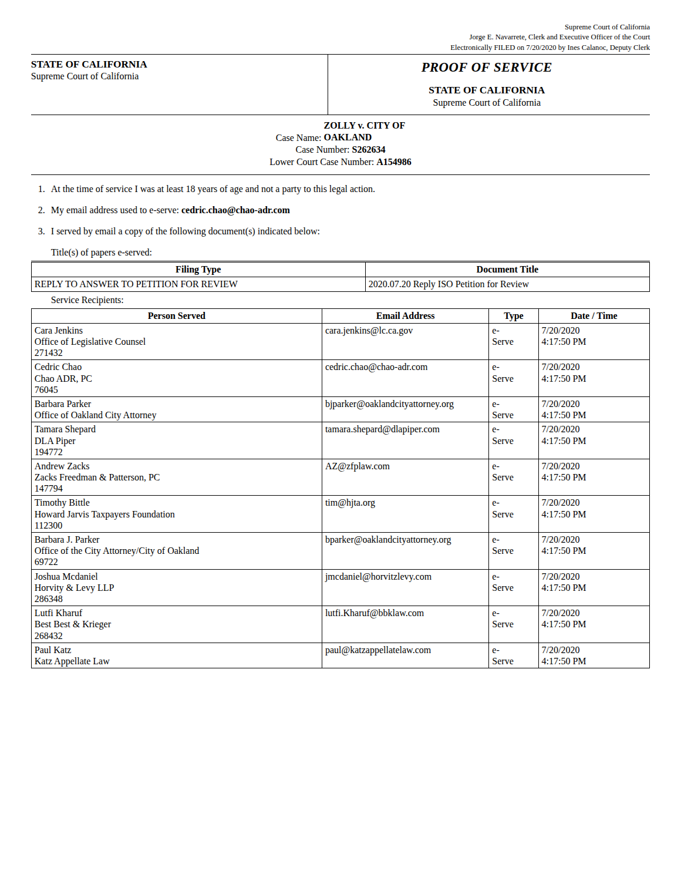Supreme Court of California
Jorge E. Navarrete, Clerk and Executive Officer of the Court
Electronically FILED on 7/20/2020 by Ines Calanoc, Deputy Clerk
| STATE OF CALIFORNIA Supreme Court of California | PROOF OF SERVICE STATE OF CALIFORNIA Supreme Court of California |
Case Name: ZOLLY v. CITY OF
OAKLAND
Case Number: S262634
Lower Court Case Number: A154986
At the time of service I was at least 18 years of age and not a party to this legal action.
My email address used to e-serve: cedric.chao@chao-adr.com
I served by email a copy of the following document(s) indicated below:
Title(s) of papers e-served:
| Filing Type | Document Title |
| --- | --- |
| REPLY TO ANSWER TO PETITION FOR REVIEW | 2020.07.20 Reply ISO Petition for Review |
Service Recipients:
| Person Served | Email Address | Type | Date / Time |
| --- | --- | --- | --- |
| Cara Jenkins Office of Legislative Counsel 271432 | cara.jenkins@lc.ca.gov | e- Serve | 7/20/2020 4:17:50 PM |
| Cedric Chao Chao ADR, PC 76045 | cedric.chao@chao-adr.com | e- Serve | 7/20/2020 4:17:50 PM |
| Barbara Parker Office of Oakland City Attorney | bjparker@oaklandcityattorney.org | e- Serve | 7/20/2020 4:17:50 PM |
| Tamara Shepard DLA Piper 194772 | tamara.shepard@dlapiper.com | e- Serve | 7/20/2020 4:17:50 PM |
| Andrew Zacks Zacks Freedman & Patterson, PC 147794 | AZ@zfplaw.com | e- Serve | 7/20/2020 4:17:50 PM |
| Timothy Bittle Howard Jarvis Taxpayers Foundation 112300 | tim@hjta.org | e- Serve | 7/20/2020 4:17:50 PM |
| Barbara J. Parker Office of the City Attorney/City of Oakland 69722 | bparker@oaklandcityattorney.org | e- Serve | 7/20/2020 4:17:50 PM |
| Joshua Mcdaniel Horvity & Levy LLP 286348 | jmcdaniel@horvitzlevy.com | e- Serve | 7/20/2020 4:17:50 PM |
| Lutfi Kharuf Best Best & Krieger 268432 | lutfi.Kharuf@bbklaw.com | e- Serve | 7/20/2020 4:17:50 PM |
| Paul Katz Katz Appellate Law | paul@katzappellatelaw.com | e- Serve | 7/20/2020 4:17:50 PM |